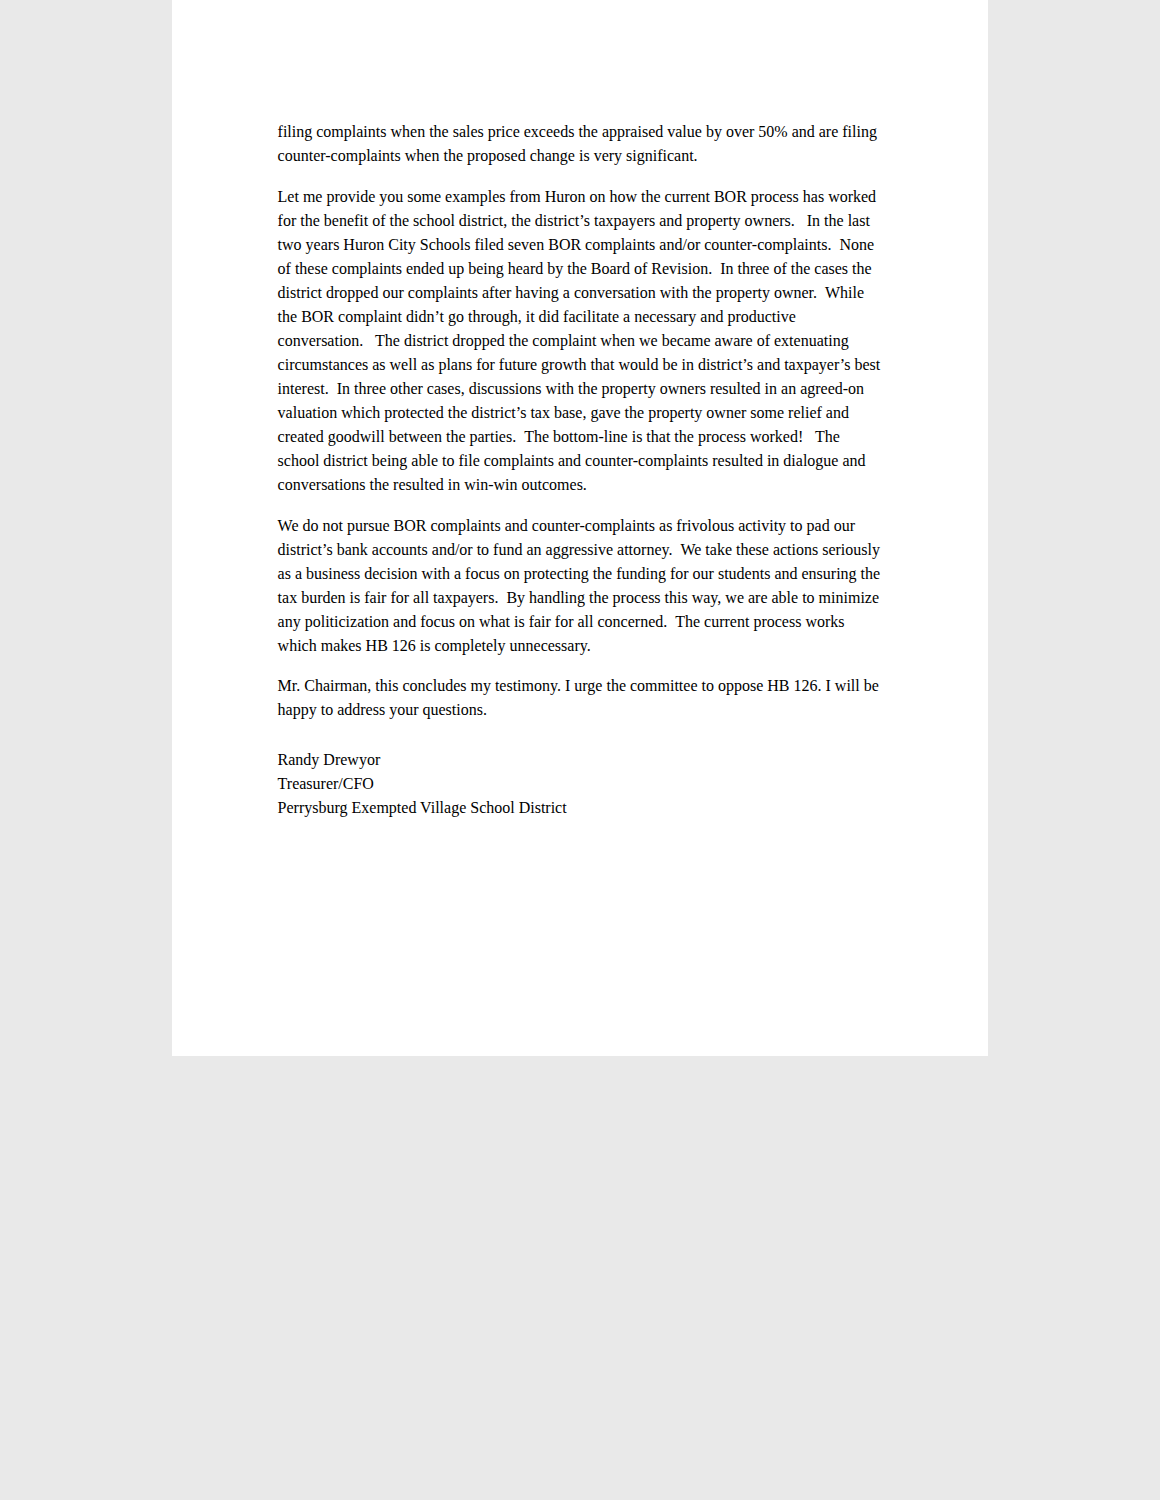filing complaints when the sales price exceeds the appraised value by over 50% and are filing counter-complaints when the proposed change is very significant.
Let me provide you some examples from Huron on how the current BOR process has worked for the benefit of the school district, the district’s taxpayers and property owners. In the last two years Huron City Schools filed seven BOR complaints and/or counter-complaints. None of these complaints ended up being heard by the Board of Revision. In three of the cases the district dropped our complaints after having a conversation with the property owner. While the BOR complaint didn’t go through, it did facilitate a necessary and productive conversation. The district dropped the complaint when we became aware of extenuating circumstances as well as plans for future growth that would be in district’s and taxpayer’s best interest. In three other cases, discussions with the property owners resulted in an agreed-on valuation which protected the district’s tax base, gave the property owner some relief and created goodwill between the parties. The bottom-line is that the process worked! The school district being able to file complaints and counter-complaints resulted in dialogue and conversations the resulted in win-win outcomes.
We do not pursue BOR complaints and counter-complaints as frivolous activity to pad our district’s bank accounts and/or to fund an aggressive attorney. We take these actions seriously as a business decision with a focus on protecting the funding for our students and ensuring the tax burden is fair for all taxpayers. By handling the process this way, we are able to minimize any politicization and focus on what is fair for all concerned. The current process works which makes HB 126 is completely unnecessary.
Mr. Chairman, this concludes my testimony. I urge the committee to oppose HB 126. I will be happy to address your questions.
Randy Drewyor
Treasurer/CFO
Perrysburg Exempted Village School District